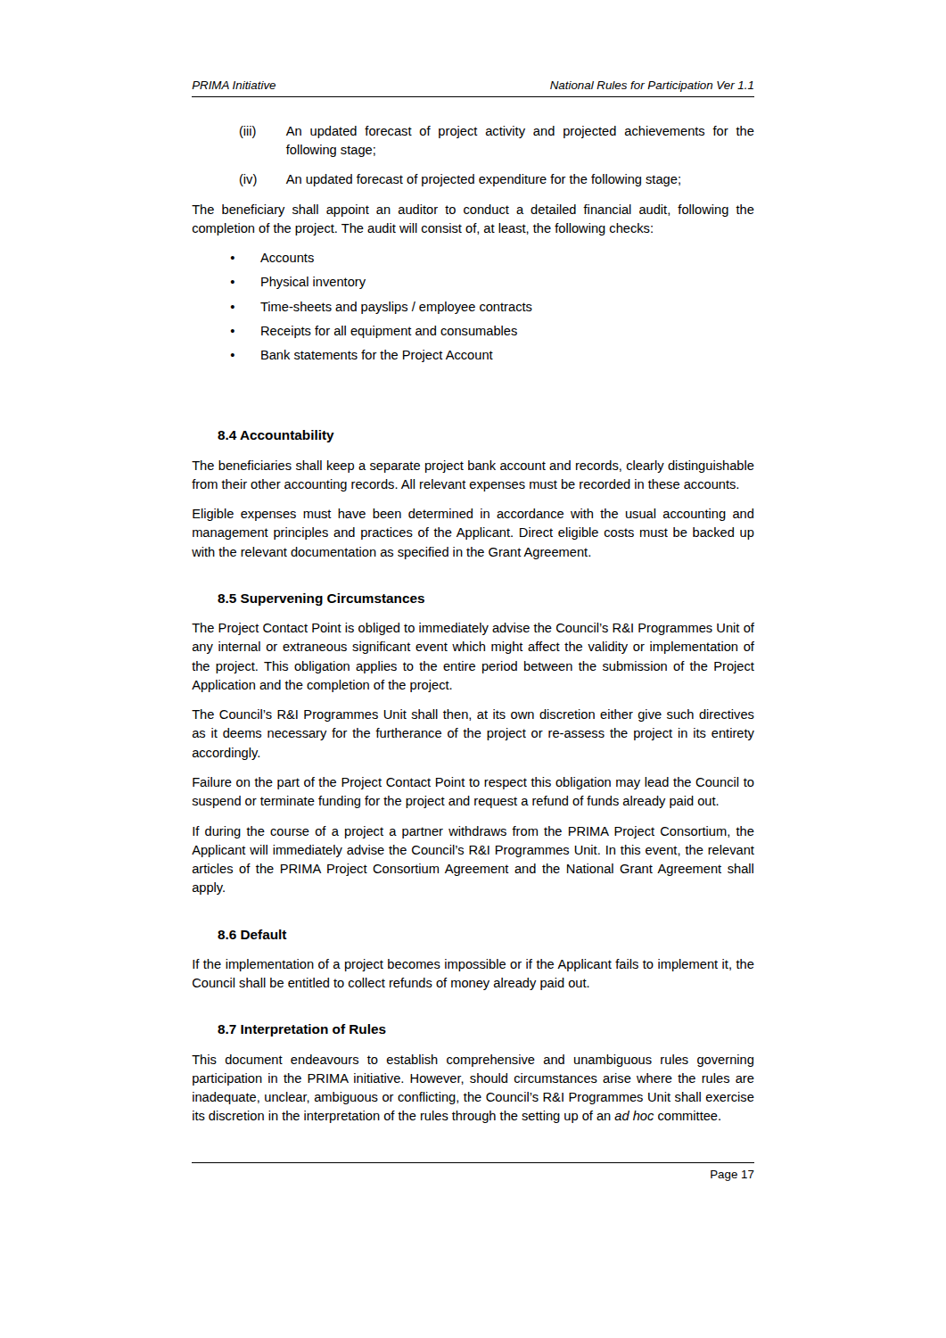PRIMA Initiative
National Rules for Participation Ver 1.1
(iii)
An updated forecast of project activity and projected achievements for the following stage;
(iv)
An updated forecast of projected expenditure for the following stage;
The beneficiary shall appoint an auditor to conduct a detailed financial audit, following the completion of the project. The audit will consist of, at least, the following checks:
Accounts
Physical inventory
Time-sheets and payslips / employee contracts
Receipts for all equipment and consumables
Bank statements for the Project Account
8.4 Accountability
The beneficiaries shall keep a separate project bank account and records, clearly distinguishable from their other accounting records. All relevant expenses must be recorded in these accounts.
Eligible expenses must have been determined in accordance with the usual accounting and management principles and practices of the Applicant. Direct eligible costs must be backed up with the relevant documentation as specified in the Grant Agreement.
8.5 Supervening Circumstances
The Project Contact Point is obliged to immediately advise the Council’s R&I Programmes Unit of any internal or extraneous significant event which might affect the validity or implementation of the project. This obligation applies to the entire period between the submission of the Project Application and the completion of the project.
The Council’s R&I Programmes Unit shall then, at its own discretion either give such directives as it deems necessary for the furtherance of the project or re-assess the project in its entirety accordingly.
Failure on the part of the Project Contact Point to respect this obligation may lead the Council to suspend or terminate funding for the project and request a refund of funds already paid out.
If during the course of a project a partner withdraws from the PRIMA Project Consortium, the Applicant will immediately advise the Council’s R&I Programmes Unit. In this event, the relevant articles of the PRIMA Project Consortium Agreement and the National Grant Agreement shall apply.
8.6 Default
If the implementation of a project becomes impossible or if the Applicant fails to implement it, the Council shall be entitled to collect refunds of money already paid out.
8.7 Interpretation of Rules
This document endeavours to establish comprehensive and unambiguous rules governing participation in the PRIMA initiative. However, should circumstances arise where the rules are inadequate, unclear, ambiguous or conflicting, the Council’s R&I Programmes Unit shall exercise its discretion in the interpretation of the rules through the setting up of an ad hoc committee.
Page 17